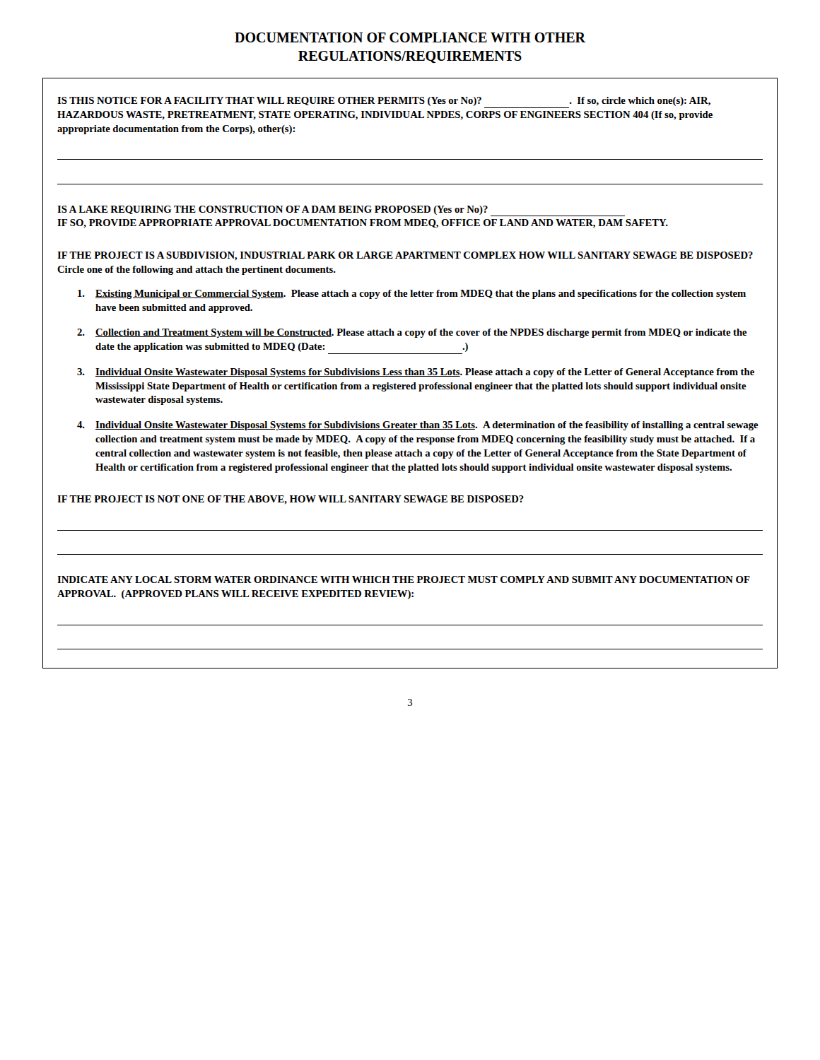DOCUMENTATION OF COMPLIANCE WITH OTHER
REGULATIONS/REQUIREMENTS
IS THIS NOTICE FOR A FACILITY THAT WILL REQUIRE OTHER PERMITS (Yes or No)? . If so, circle which one(s): AIR, HAZARDOUS WASTE, PRETREATMENT, STATE OPERATING, INDIVIDUAL NPDES, CORPS OF ENGINEERS SECTION 404 (If so, provide appropriate documentation from the Corps), other(s):
IS A LAKE REQUIRING THE CONSTRUCTION OF A DAM BEING PROPOSED (Yes or No)?
IF SO, PROVIDE APPROPRIATE APPROVAL DOCUMENTATION FROM MDEQ, OFFICE OF LAND AND WATER, DAM SAFETY.
IF THE PROJECT IS A SUBDIVISION, INDUSTRIAL PARK OR LARGE APARTMENT COMPLEX HOW WILL SANITARY SEWAGE BE DISPOSED? Circle one of the following and attach the pertinent documents.
Existing Municipal or Commercial System. Please attach a copy of the letter from MDEQ that the plans and specifications for the collection system have been submitted and approved.
Collection and Treatment System will be Constructed. Please attach a copy of the cover of the NPDES discharge permit from MDEQ or indicate the date the application was submitted to MDEQ (Date: .)
Individual Onsite Wastewater Disposal Systems for Subdivisions Less than 35 Lots. Please attach a copy of the Letter of General Acceptance from the Mississippi State Department of Health or certification from a registered professional engineer that the platted lots should support individual onsite wastewater disposal systems.
Individual Onsite Wastewater Disposal Systems for Subdivisions Greater than 35 Lots. A determination of the feasibility of installing a central sewage collection and treatment system must be made by MDEQ. A copy of the response from MDEQ concerning the feasibility study must be attached. If a central collection and wastewater system is not feasible, then please attach a copy of the Letter of General Acceptance from the State Department of Health or certification from a registered professional engineer that the platted lots should support individual onsite wastewater disposal systems.
IF THE PROJECT IS NOT ONE OF THE ABOVE, HOW WILL SANITARY SEWAGE BE DISPOSED?
INDICATE ANY LOCAL STORM WATER ORDINANCE WITH WHICH THE PROJECT MUST COMPLY AND SUBMIT ANY DOCUMENTATION OF APPROVAL. (APPROVED PLANS WILL RECEIVE EXPEDITED REVIEW):
3